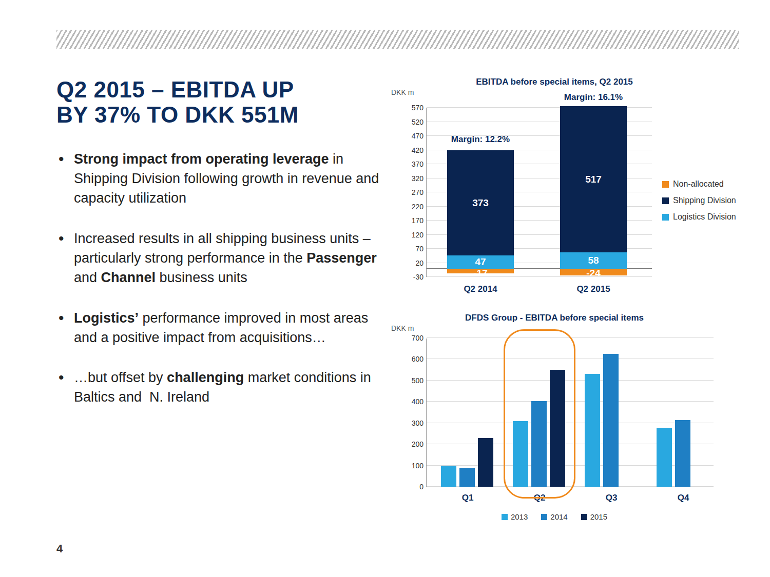Q2 2015 – EBITDA up
by 37% to DKK 551m
Strong impact from operating leverage in Shipping Division following growth in revenue and capacity utilization
Increased results in all shipping business units – particularly strong performance in the Passenger and Channel business units
Logistics’ performance improved in most areas and a positive impact from acquisitions…
…but offset by challenging market conditions in Baltics and N. Ireland
4
EBITDA before special items, Q2 2015
DKK m
gridlines: value range -30 .. 570 over 330px => 0.55px per unit
570
520
470
420
370
320
270
220
170
120
70
20
-30
47
373
Margin: 12.2%
-17
Q2 2014
58
517
Margin: 16.1%
-24
Q2 2015
Non-allocated
Shipping Division
Logistics Division
DFDS Group - EBITDA before special items
DKK m
700
600
500
400
300
200
100
0
Q1
Q2
Q3
Q4
2013 2014 2015